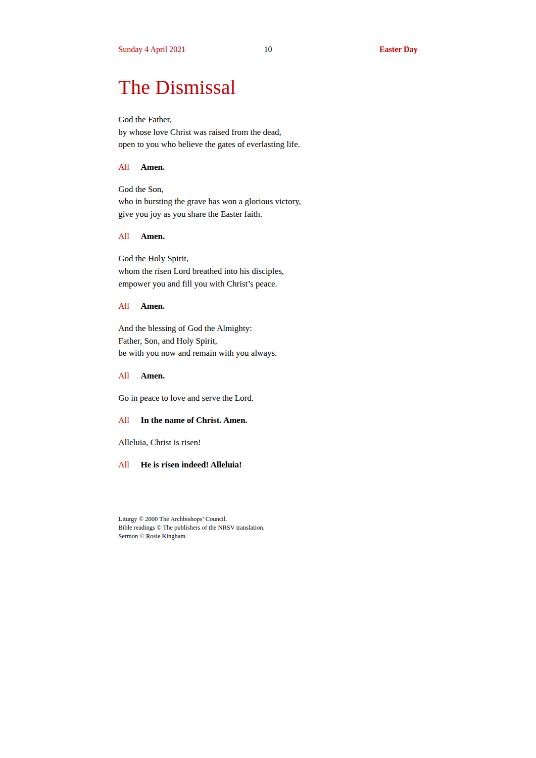Sunday 4 April 2021
10
Easter Day
The Dismissal
God the Father,
by whose love Christ was raised from the dead,
open to you who believe the gates of everlasting life.
All
Amen.
God the Son,
who in bursting the grave has won a glorious victory,
give you joy as you share the Easter faith.
All
Amen.
God the Holy Spirit,
whom the risen Lord breathed into his disciples,
empower you and fill you with Christ’s peace.
All
Amen.
And the blessing of God the Almighty:
Father, Son, and Holy Spirit,
be with you now and remain with you always.
All
Amen.
Go in peace to love and serve the Lord.
All
In the name of Christ. Amen.
Alleluia, Christ is risen!
All
He is risen indeed! Alleluia!
Liturgy © 2000 The Archbishops’ Council.
Bible readings © The publishers of the NRSV translation.
Sermon © Rosie Kingham.